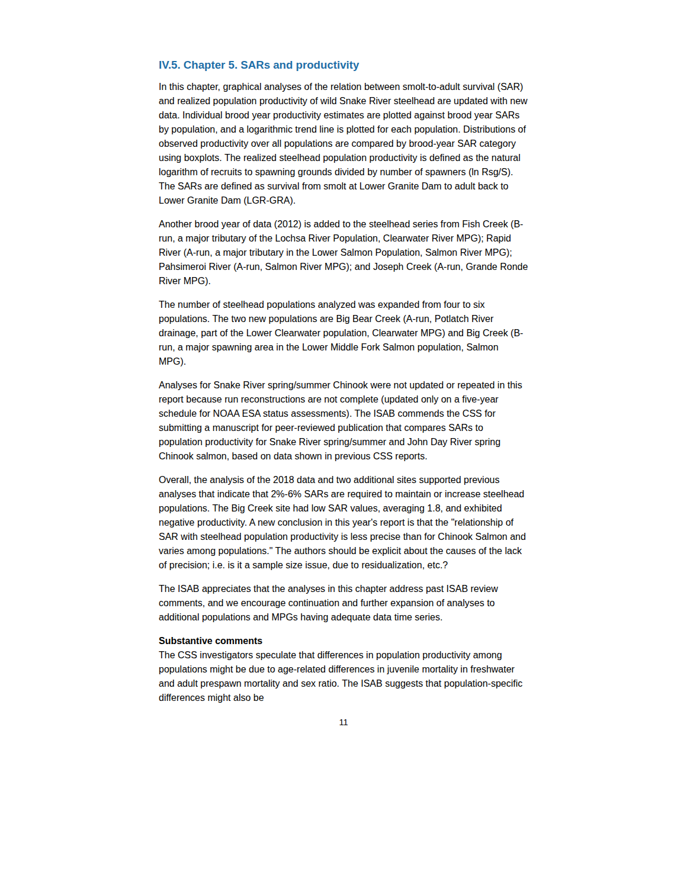IV.5. Chapter 5. SARs and productivity
In this chapter, graphical analyses of the relation between smolt-to-adult survival (SAR) and realized population productivity of wild Snake River steelhead are updated with new data. Individual brood year productivity estimates are plotted against brood year SARs by population, and a logarithmic trend line is plotted for each population. Distributions of observed productivity over all populations are compared by brood-year SAR category using boxplots. The realized steelhead population productivity is defined as the natural logarithm of recruits to spawning grounds divided by number of spawners (ln Rsg/S). The SARs are defined as survival from smolt at Lower Granite Dam to adult back to Lower Granite Dam (LGR-GRA).
Another brood year of data (2012) is added to the steelhead series from Fish Creek (B-run, a major tributary of the Lochsa River Population, Clearwater River MPG); Rapid River (A-run, a major tributary in the Lower Salmon Population, Salmon River MPG); Pahsimeroi River (A-run, Salmon River MPG); and Joseph Creek (A-run, Grande Ronde River MPG).
The number of steelhead populations analyzed was expanded from four to six populations. The two new populations are Big Bear Creek (A-run, Potlatch River drainage, part of the Lower Clearwater population, Clearwater MPG) and Big Creek (B-run, a major spawning area in the Lower Middle Fork Salmon population, Salmon MPG).
Analyses for Snake River spring/summer Chinook were not updated or repeated in this report because run reconstructions are not complete (updated only on a five-year schedule for NOAA ESA status assessments). The ISAB commends the CSS for submitting a manuscript for peer-reviewed publication that compares SARs to population productivity for Snake River spring/summer and John Day River spring Chinook salmon, based on data shown in previous CSS reports.
Overall, the analysis of the 2018 data and two additional sites supported previous analyses that indicate that 2%-6% SARs are required to maintain or increase steelhead populations. The Big Creek site had low SAR values, averaging 1.8, and exhibited negative productivity. A new conclusion in this year's report is that the "relationship of SAR with steelhead population productivity is less precise than for Chinook Salmon and varies among populations." The authors should be explicit about the causes of the lack of precision; i.e. is it a sample size issue, due to residualization, etc.?
The ISAB appreciates that the analyses in this chapter address past ISAB review comments, and we encourage continuation and further expansion of analyses to additional populations and MPGs having adequate data time series.
Substantive comments
The CSS investigators speculate that differences in population productivity among populations might be due to age-related differences in juvenile mortality in freshwater and adult prespawn mortality and sex ratio. The ISAB suggests that population-specific differences might also be
11